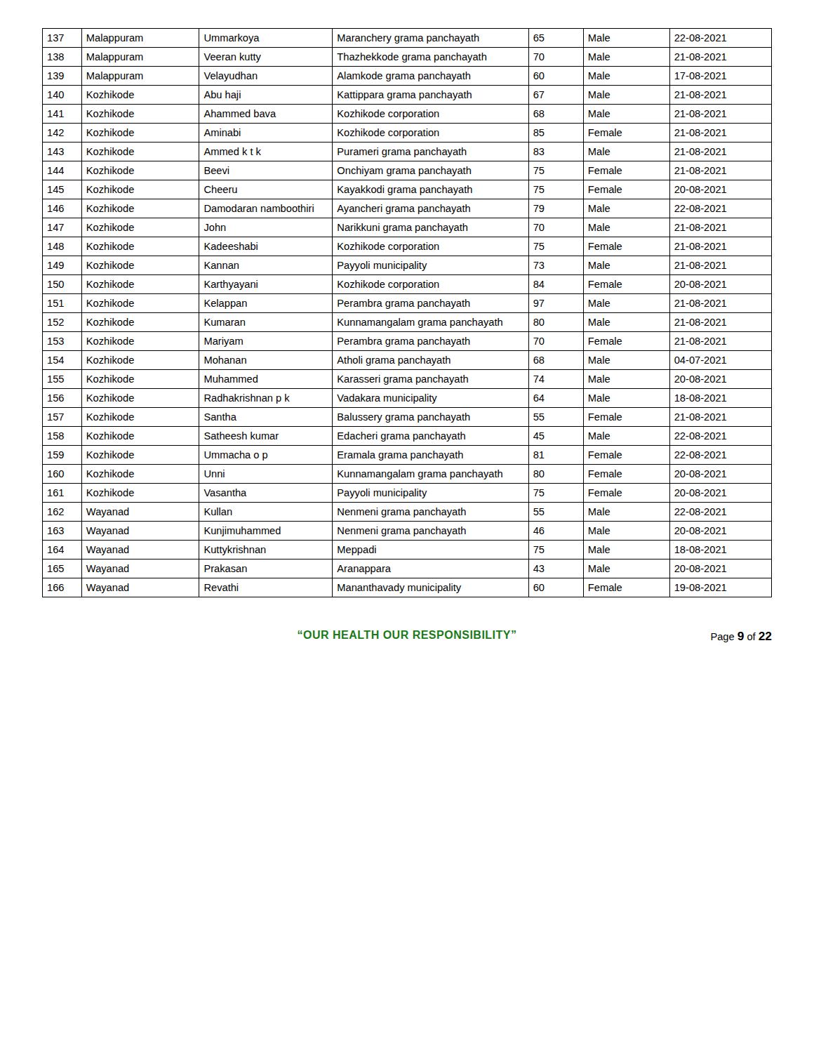| 137 | Malappuram | Ummarkoya | Maranchery grama panchayath | 65 | Male | 22-08-2021 |
| 138 | Malappuram | Veeran kutty | Thazhekkode grama panchayath | 70 | Male | 21-08-2021 |
| 139 | Malappuram | Velayudhan | Alamkode grama panchayath | 60 | Male | 17-08-2021 |
| 140 | Kozhikode | Abu haji | Kattippara grama panchayath | 67 | Male | 21-08-2021 |
| 141 | Kozhikode | Ahammed bava | Kozhikode corporation | 68 | Male | 21-08-2021 |
| 142 | Kozhikode | Aminabi | Kozhikode corporation | 85 | Female | 21-08-2021 |
| 143 | Kozhikode | Ammed k t k | Purameri grama panchayath | 83 | Male | 21-08-2021 |
| 144 | Kozhikode | Beevi | Onchiyam grama panchayath | 75 | Female | 21-08-2021 |
| 145 | Kozhikode | Cheeru | Kayakkodi grama panchayath | 75 | Female | 20-08-2021 |
| 146 | Kozhikode | Damodaran namboothiri | Ayancheri grama panchayath | 79 | Male | 22-08-2021 |
| 147 | Kozhikode | John | Narikkuni grama panchayath | 70 | Male | 21-08-2021 |
| 148 | Kozhikode | Kadeeshabi | Kozhikode corporation | 75 | Female | 21-08-2021 |
| 149 | Kozhikode | Kannan | Payyoli municipality | 73 | Male | 21-08-2021 |
| 150 | Kozhikode | Karthyayani | Kozhikode corporation | 84 | Female | 20-08-2021 |
| 151 | Kozhikode | Kelappan | Perambra grama panchayath | 97 | Male | 21-08-2021 |
| 152 | Kozhikode | Kumaran | Kunnamangalam grama panchayath | 80 | Male | 21-08-2021 |
| 153 | Kozhikode | Mariyam | Perambra grama panchayath | 70 | Female | 21-08-2021 |
| 154 | Kozhikode | Mohanan | Atholi grama panchayath | 68 | Male | 04-07-2021 |
| 155 | Kozhikode | Muhammed | Karasseri grama panchayath | 74 | Male | 20-08-2021 |
| 156 | Kozhikode | Radhakrishnan p k | Vadakara municipality | 64 | Male | 18-08-2021 |
| 157 | Kozhikode | Santha | Balussery grama panchayath | 55 | Female | 21-08-2021 |
| 158 | Kozhikode | Satheesh kumar | Edacheri grama panchayath | 45 | Male | 22-08-2021 |
| 159 | Kozhikode | Ummacha o p | Eramala grama panchayath | 81 | Female | 22-08-2021 |
| 160 | Kozhikode | Unni | Kunnamangalam grama panchayath | 80 | Female | 20-08-2021 |
| 161 | Kozhikode | Vasantha | Payyoli municipality | 75 | Female | 20-08-2021 |
| 162 | Wayanad | Kullan | Nenmeni grama panchayath | 55 | Male | 22-08-2021 |
| 163 | Wayanad | Kunjimuhammed | Nenmeni grama panchayath | 46 | Male | 20-08-2021 |
| 164 | Wayanad | Kuttykrishnan | Meppadi | 75 | Male | 18-08-2021 |
| 165 | Wayanad | Prakasan | Aranappara | 43 | Male | 20-08-2021 |
| 166 | Wayanad | Revathi | Mananthavady municipality | 60 | Female | 19-08-2021 |
“OUR HEALTH OUR RESPONSIBILITY” Page 9 of 22